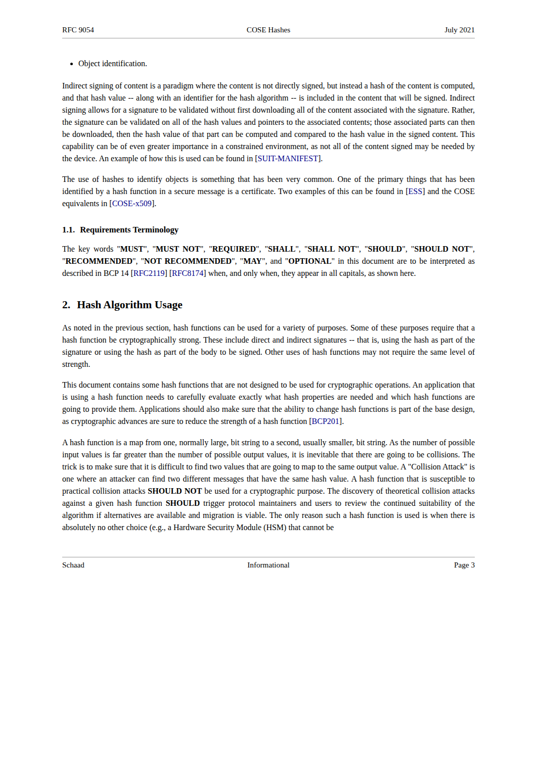RFC 9054 COSE Hashes July 2021
Object identification.
Indirect signing of content is a paradigm where the content is not directly signed, but instead a hash of the content is computed, and that hash value -- along with an identifier for the hash algorithm -- is included in the content that will be signed. Indirect signing allows for a signature to be validated without first downloading all of the content associated with the signature. Rather, the signature can be validated on all of the hash values and pointers to the associated contents; those associated parts can then be downloaded, then the hash value of that part can be computed and compared to the hash value in the signed content. This capability can be of even greater importance in a constrained environment, as not all of the content signed may be needed by the device. An example of how this is used can be found in [SUIT-MANIFEST].
The use of hashes to identify objects is something that has been very common. One of the primary things that has been identified by a hash function in a secure message is a certificate. Two examples of this can be found in [ESS] and the COSE equivalents in [COSE-x509].
1.1. Requirements Terminology
The key words "MUST", "MUST NOT", "REQUIRED", "SHALL", "SHALL NOT", "SHOULD", "SHOULD NOT", "RECOMMENDED", "NOT RECOMMENDED", "MAY", and "OPTIONAL" in this document are to be interpreted as described in BCP 14 [RFC2119] [RFC8174] when, and only when, they appear in all capitals, as shown here.
2. Hash Algorithm Usage
As noted in the previous section, hash functions can be used for a variety of purposes. Some of these purposes require that a hash function be cryptographically strong. These include direct and indirect signatures -- that is, using the hash as part of the signature or using the hash as part of the body to be signed. Other uses of hash functions may not require the same level of strength.
This document contains some hash functions that are not designed to be used for cryptographic operations. An application that is using a hash function needs to carefully evaluate exactly what hash properties are needed and which hash functions are going to provide them. Applications should also make sure that the ability to change hash functions is part of the base design, as cryptographic advances are sure to reduce the strength of a hash function [BCP201].
A hash function is a map from one, normally large, bit string to a second, usually smaller, bit string. As the number of possible input values is far greater than the number of possible output values, it is inevitable that there are going to be collisions. The trick is to make sure that it is difficult to find two values that are going to map to the same output value. A "Collision Attack" is one where an attacker can find two different messages that have the same hash value. A hash function that is susceptible to practical collision attacks SHOULD NOT be used for a cryptographic purpose. The discovery of theoretical collision attacks against a given hash function SHOULD trigger protocol maintainers and users to review the continued suitability of the algorithm if alternatives are available and migration is viable. The only reason such a hash function is used is when there is absolutely no other choice (e.g., a Hardware Security Module (HSM) that cannot be
Schaad Informational Page 3